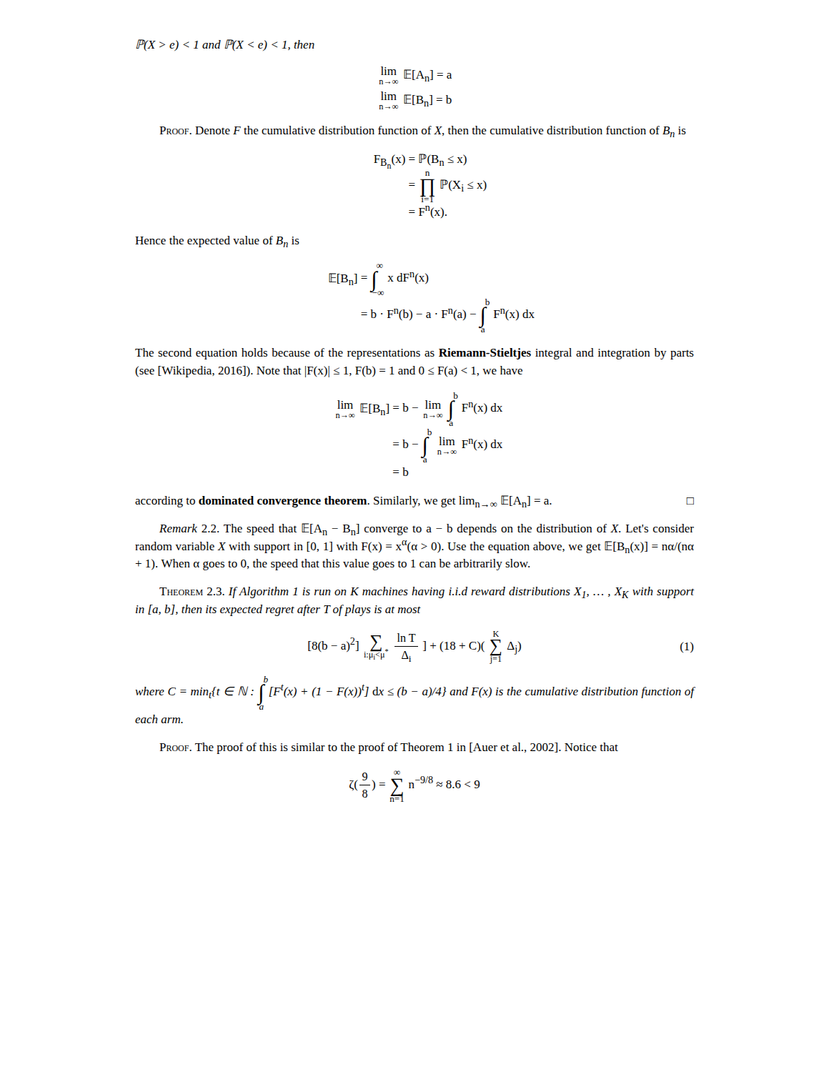ℙ(X > e) < 1 and ℙ(X < e) < 1, then
lim n→∞ 𝔼[An] = a lim n→∞ 𝔼[Bn] = b
Proof. Denote F the cumulative distribution function of X, then the cumulative distribution function of Bn is
FBn(x) = ℙ(Bn ≤ x) = n∏i=1 ℙ(Xi ≤ x) = Fn(x).
Hence the expected value of Bn is
𝔼[Bn] = ∞∫−∞ x d Fn(x) = b · Fn(b) − a · Fn(a) − b∫a Fn(x) dx
The second equation holds because of the representations as Riemann-Stieltjes integral and integration by parts (see [Wikipedia, 2016]). Note that |F(x)| ≤ 1, F(b) = 1 and 0 ≤ F(a) < 1, we have
lim n→∞ 𝔼[Bn] = b − lim n→∞ b∫a Fn(x) dx = b − b∫a lim n→∞ Fn(x) dx = b
according to dominated convergence theorem. Similarly, we get limn→∞ 𝔼[An] = a. □
Remark 2.2. The speed that 𝔼[An − Bn] converge to a − b depends on the distribution of X. Let's consider random variable X with support in [0, 1] with F(x) = xα(α > 0). Use the equation above, we get 𝔼[Bn(x)] = nα/(nα + 1). When α goes to 0, the speed that this value goes to 1 can be arbitrarily slow.
Theorem 2.3. If Algorithm 1 is run on K machines having i.i.d reward distributions X1, … , XK with support in [a, b], then its expected regret after T of plays is at most
[8(b − a)2] ∑i:μi<μ* ln T Δi ] + (18 + C)( K∑j=1 Δj) (1)
where C = mint{t ∈ ℕ : b∫a[Ft(x) + (1 − F(x))t] dx ≤ (b − a)/4} and F(x) is the cumulative distribution function of each arm.
Proof. The proof of this is similar to the proof of Theorem 1 in [Auer et al., 2002]. Notice that
ζ(98) = ∞∑n=1 n−9/8 ≈ 8.6 < 9